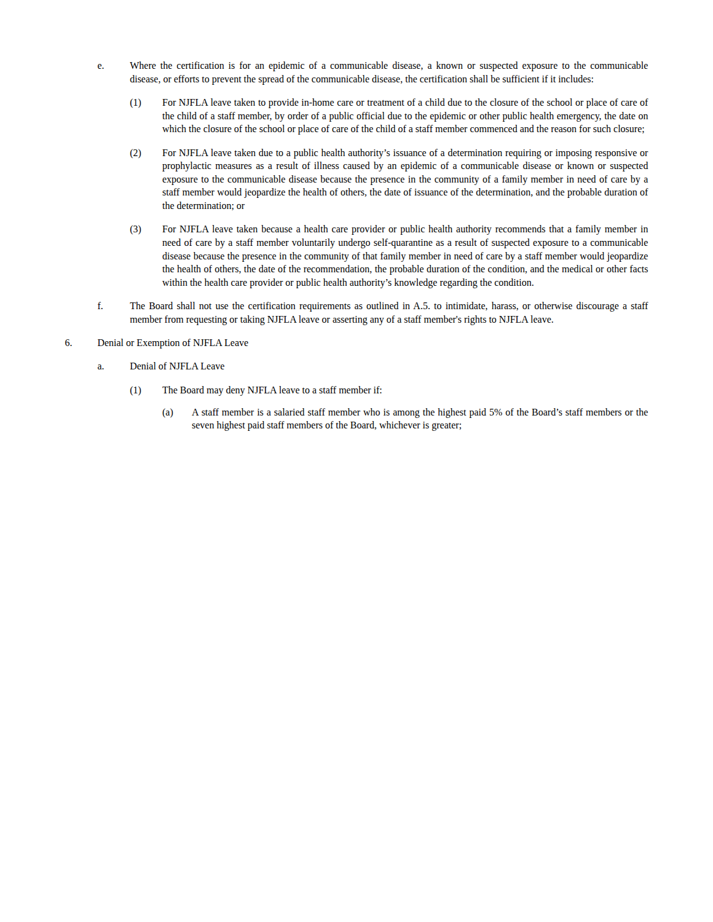e.
Where the certification is for an epidemic of a communicable disease, a known or suspected exposure to the communicable disease, or efforts to prevent the spread of the communicable disease, the certification shall be sufficient if it includes:
(1)
For NJFLA leave taken to provide in-home care or treatment of a child due to the closure of the school or place of care of the child of a staff member, by order of a public official due to the epidemic or other public health emergency, the date on which the closure of the school or place of care of the child of a staff member commenced and the reason for such closure;
(2)
For NJFLA leave taken due to a public health authority’s issuance of a determination requiring or imposing responsive or prophylactic measures as a result of illness caused by an epidemic of a communicable disease or known or suspected exposure to the communicable disease because the presence in the community of a family member in need of care by a staff member would jeopardize the health of others, the date of issuance of the determination, and the probable duration of the determination; or
(3)
For NJFLA leave taken because a health care provider or public health authority recommends that a family member in need of care by a staff member voluntarily undergo self-quarantine as a result of suspected exposure to a communicable disease because the presence in the community of that family member in need of care by a staff member would jeopardize the health of others, the date of the recommendation, the probable duration of the condition, and the medical or other facts within the health care provider or public health authority’s knowledge regarding the condition.
f.
The Board shall not use the certification requirements as outlined in A.5. to intimidate, harass, or otherwise discourage a staff member from requesting or taking NJFLA leave or asserting any of a staff member's rights to NJFLA leave.
6.
Denial or Exemption of NJFLA Leave
a.
Denial of NJFLA Leave
(1)
The Board may deny NJFLA leave to a staff member if:
(a)
A staff member is a salaried staff member who is among the highest paid 5% of the Board’s staff members or the seven highest paid staff members of the Board, whichever is greater;